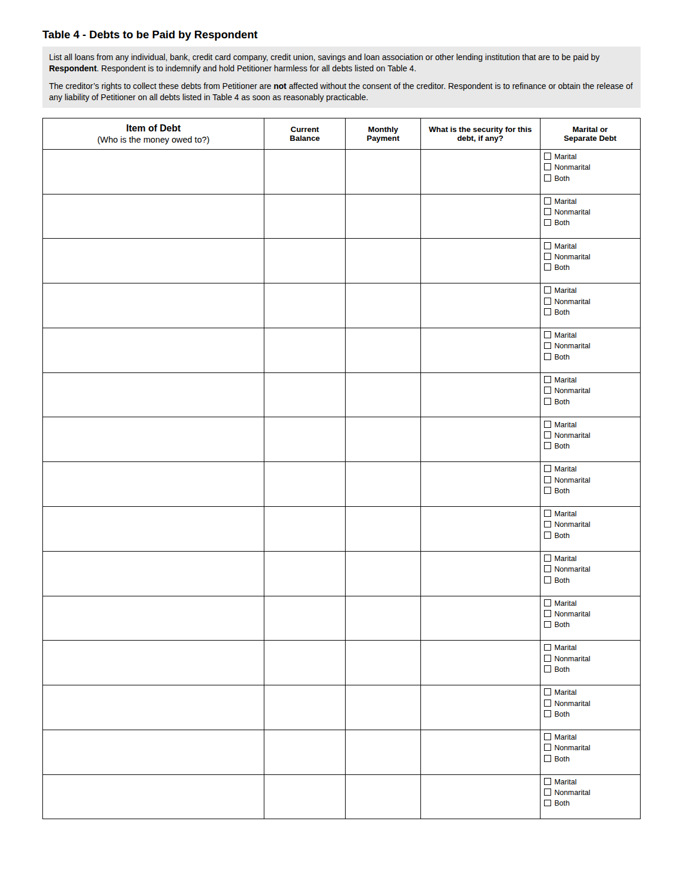Table 4 - Debts to be Paid by Respondent
List all loans from any individual, bank, credit card company, credit union, savings and loan association or other lending institution that are to be paid by Respondent. Respondent is to indemnify and hold Petitioner harmless for all debts listed on Table 4.
The creditor’s rights to collect these debts from Petitioner are not affected without the consent of the creditor. Respondent is to refinance or obtain the release of any liability of Petitioner on all debts listed in Table 4 as soon as reasonably practicable.
| Item of Debt (Who is the money owed to?) | Current Balance | Monthly Payment | What is the security for this debt, if any? | Marital or Separate Debt |
| --- | --- | --- | --- | --- |
| | | | | Marital Nonmarital Both |
| | | | | Marital Nonmarital Both |
| | | | | Marital Nonmarital Both |
| | | | | Marital Nonmarital Both |
| | | | | Marital Nonmarital Both |
| | | | | Marital Nonmarital Both |
| | | | | Marital Nonmarital Both |
| | | | | Marital Nonmarital Both |
| | | | | Marital Nonmarital Both |
| | | | | Marital Nonmarital Both |
| | | | | Marital Nonmarital Both |
| | | | | Marital Nonmarital Both |
| | | | | Marital Nonmarital Both |
| | | | | Marital Nonmarital Both |
| | | | | Marital Nonmarital Both |